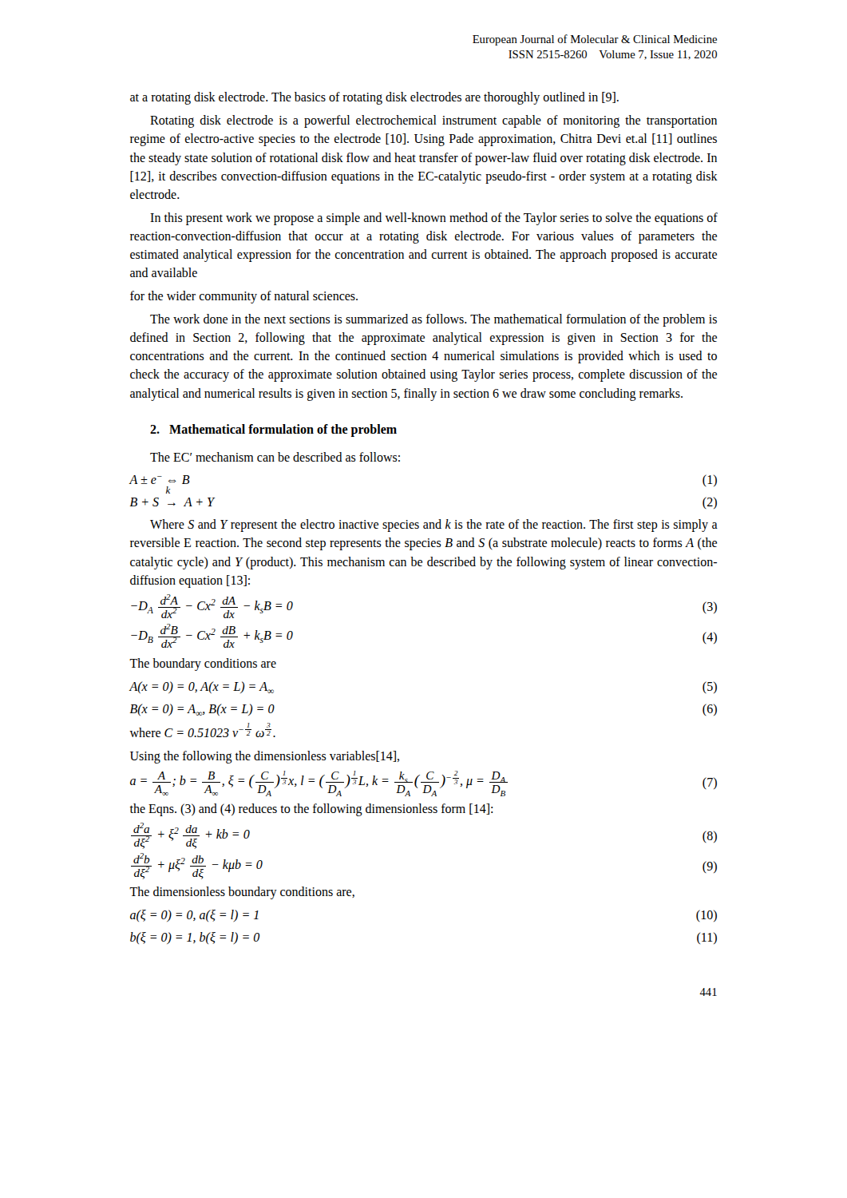European Journal of Molecular & Clinical Medicine
ISSN 2515-8260 Volume 7, Issue 11, 2020
at a rotating disk electrode. The basics of rotating disk electrodes are thoroughly outlined in [9].
Rotating disk electrode is a powerful electrochemical instrument capable of monitoring the transportation regime of electro-active species to the electrode [10]. Using Pade approximation, Chitra Devi et.al [11] outlines the steady state solution of rotational disk flow and heat transfer of power-law fluid over rotating disk electrode. In [12], it describes convection-diffusion equations in the EC-catalytic pseudo-first - order system at a rotating disk electrode.
In this present work we propose a simple and well-known method of the Taylor series to solve the equations of reaction-convection-diffusion that occur at a rotating disk electrode. For various values of parameters the estimated analytical expression for the concentration and current is obtained. The approach proposed is accurate and available
for the wider community of natural sciences.
The work done in the next sections is summarized as follows. The mathematical formulation of the problem is defined in Section 2, following that the approximate analytical expression is given in Section 3 for the concentrations and the current. In the continued section 4 numerical simulations is provided which is used to check the accuracy of the approximate solution obtained using Taylor series process, complete discussion of the analytical and numerical results is given in section 5, finally in section 6 we draw some concluding remarks.
2. Mathematical formulation of the problem
The EC′ mechanism can be described as follows:
A ± e− ⇔ B
(1)
B + S k → A + Y
(2)
Where S and Y represent the electro inactive species and k is the rate of the reaction. The first step is simply a reversible E reaction. The second step represents the species B and S (a substrate molecule) reacts to forms A (the catalytic cycle) and Y (product). This mechanism can be described by the following system of linear convection-diffusion equation [13]:
−DA d2A dx2 − Cx2 dA dx − ksB = 0
(3)
−DB d2B dx2 − Cx2 dB dx + ksB = 0
(4)
The boundary conditions are
A(x = 0) = 0, A(x = L) = A∞
(5)
B(x = 0) = A∞, B(x = L) = 0
(6)
where C = 0.51023 v−12 ω32.
Using the following the dimensionless variables[14],
a = AA∞; b = BA∞, ξ = (CDA)13x, l = (CDA)13L, k = ks DA(CDA)−23, μ = DA DB
(7)
the Eqns. (3) and (4) reduces to the following dimensionless form [14]:
d2a dξ2 + ξ2 da dξ + kb = 0
(8)
d2b dξ2 + μξ2 db dξ − kμb = 0
(9)
The dimensionless boundary conditions are,
a(ξ = 0) = 0, a(ξ = l) = 1
(10)
b(ξ = 0) = 1, b(ξ = l) = 0
(11)
441